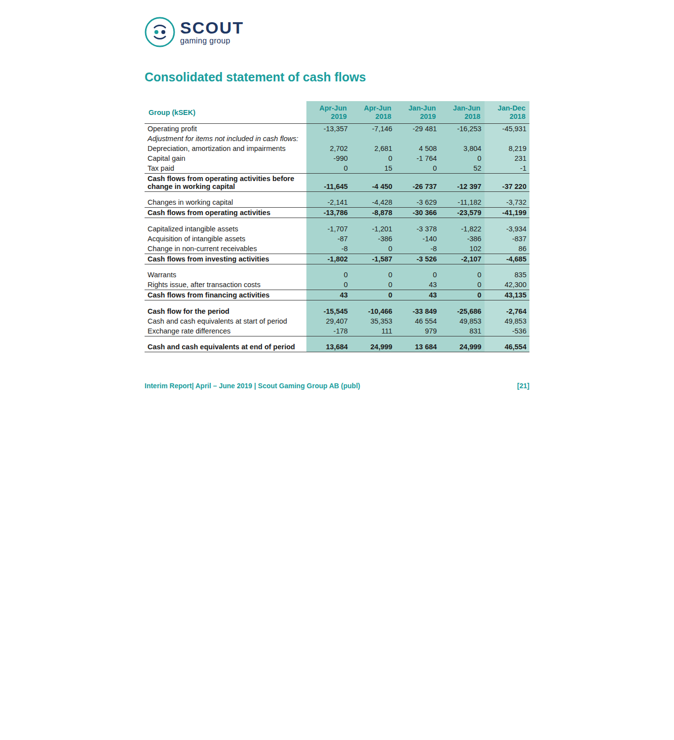SCOUT gaming group
Consolidated statement of cash flows
| Group (kSEK) | Apr-Jun 2019 | Apr-Jun 2018 | Jan-Jun 2019 | Jan-Jun 2018 | Jan-Dec 2018 |
| --- | --- | --- | --- | --- | --- |
| Operating profit | -13,357 | -7,146 | -29 481 | -16,253 | -45,931 |
| Adjustment for items not included in cash flows: | | | | | |
| Depreciation, amortization and impairments | 2,702 | 2,681 | 4 508 | 3,804 | 8,219 |
| Capital gain | -990 | 0 | -1 764 | 0 | 231 |
| Tax paid | 0 | 15 | 0 | 52 | -1 |
| Cash flows from operating activities before change in working capital | -11,645 | -4 450 | -26 737 | -12 397 | -37 220 |
| Changes in working capital | -2,141 | -4,428 | -3 629 | -11,182 | -3,732 |
| Cash flows from operating activities | -13,786 | -8,878 | -30 366 | -23,579 | -41,199 |
| Capitalized intangible assets | -1,707 | -1,201 | -3 378 | -1,822 | -3,934 |
| Acquisition of intangible assets | -87 | -386 | -140 | -386 | -837 |
| Change in non-current receivables | -8 | 0 | -8 | 102 | 86 |
| Cash flows from investing activities | -1,802 | -1,587 | -3 526 | -2,107 | -4,685 |
| Warrants | 0 | 0 | 0 | 0 | 835 |
| Rights issue, after transaction costs | 0 | 0 | 43 | 0 | 42,300 |
| Cash flows from financing activities | 43 | 0 | 43 | 0 | 43,135 |
| Cash flow for the period | -15,545 | -10,466 | -33 849 | -25,686 | -2,764 |
| Cash and cash equivalents at start of period | 29,407 | 35,353 | 46 554 | 49,853 | 49,853 |
| Exchange rate differences | -178 | 111 | 979 | 831 | -536 |
| Cash and cash equivalents at end of period | 13,684 | 24,999 | 13 684 | 24,999 | 46,554 |
Interim Report| April – June 2019 | Scout Gaming Group AB (publ) [21]